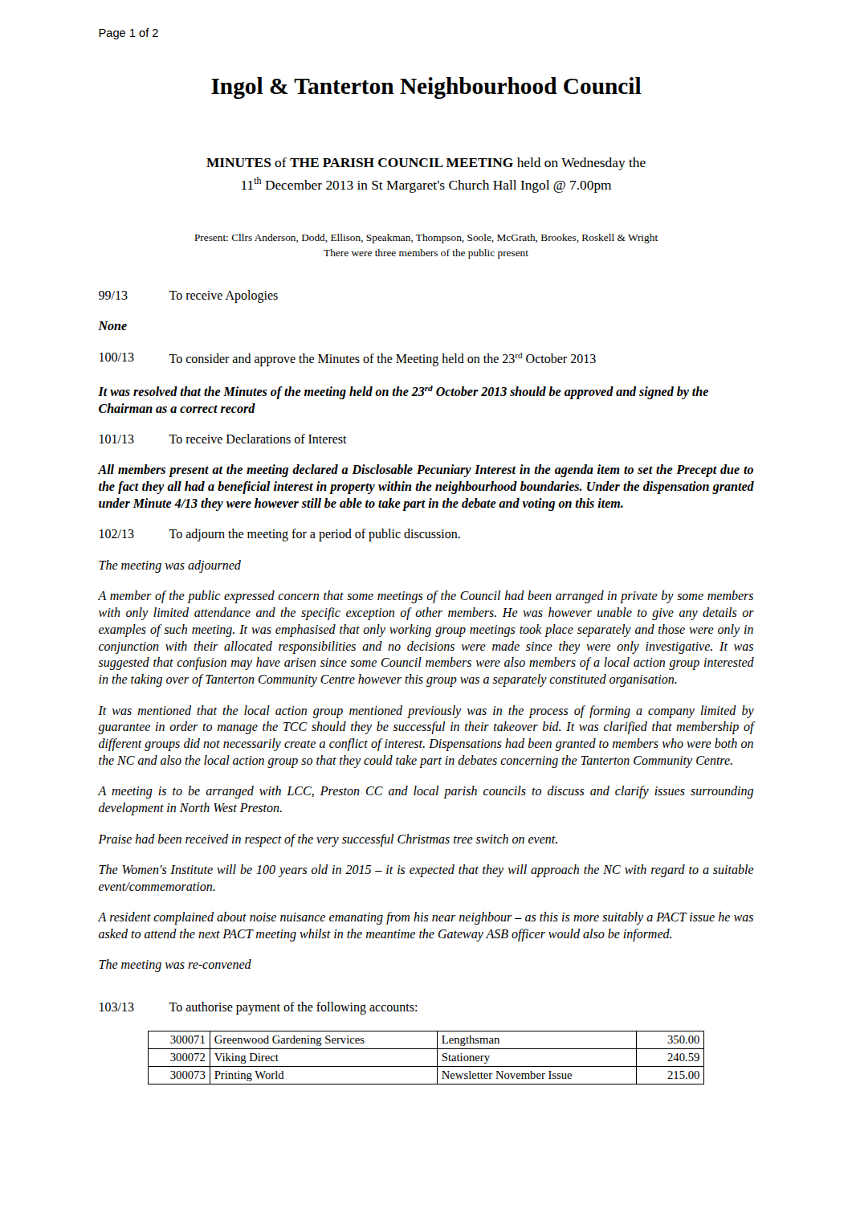Page 1 of 2
Ingol & Tanterton Neighbourhood Council
MINUTES of THE PARISH COUNCIL MEETING held on Wednesday the
11th December 2013 in St Margaret's Church Hall Ingol @ 7.00pm
Present: Cllrs Anderson, Dodd, Ellison, Speakman, Thompson, Soole, McGrath, Brookes, Roskell & Wright
There were three members of the public present
99/13 To receive Apologies
None
100/13 To consider and approve the Minutes of the Meeting held on the 23rd October 2013
It was resolved that the Minutes of the meeting held on the 23rd October 2013 should be approved and signed by the Chairman as a correct record
101/13 To receive Declarations of Interest
All members present at the meeting declared a Disclosable Pecuniary Interest in the agenda item to set the Precept due to the fact they all had a beneficial interest in property within the neighbourhood boundaries. Under the dispensation granted under Minute 4/13 they were however still be able to take part in the debate and voting on this item.
102/13 To adjourn the meeting for a period of public discussion.
The meeting was adjourned
A member of the public expressed concern that some meetings of the Council had been arranged in private by some members with only limited attendance and the specific exception of other members. He was however unable to give any details or examples of such meeting. It was emphasised that only working group meetings took place separately and those were only in conjunction with their allocated responsibilities and no decisions were made since they were only investigative. It was suggested that confusion may have arisen since some Council members were also members of a local action group interested in the taking over of Tanterton Community Centre however this group was a separately constituted organisation.
It was mentioned that the local action group mentioned previously was in the process of forming a company limited by guarantee in order to manage the TCC should they be successful in their takeover bid. It was clarified that membership of different groups did not necessarily create a conflict of interest. Dispensations had been granted to members who were both on the NC and also the local action group so that they could take part in debates concerning the Tanterton Community Centre.
A meeting is to be arranged with LCC, Preston CC and local parish councils to discuss and clarify issues surrounding development in North West Preston.
Praise had been received in respect of the very successful Christmas tree switch on event.
The Women's Institute will be 100 years old in 2015 – it is expected that they will approach the NC with regard to a suitable event/commemoration.
A resident complained about noise nuisance emanating from his near neighbour – as this is more suitably a PACT issue he was asked to attend the next PACT meeting whilst in the meantime the Gateway ASB officer would also be informed.
The meeting was re-convened
103/13 To authorise payment of the following accounts:
| 300071 | Greenwood Gardening Services | Lengthsman | 350.00 |
| 300072 | Viking Direct | Stationery | 240.59 |
| 300073 | Printing World | Newsletter November Issue | 215.00 |